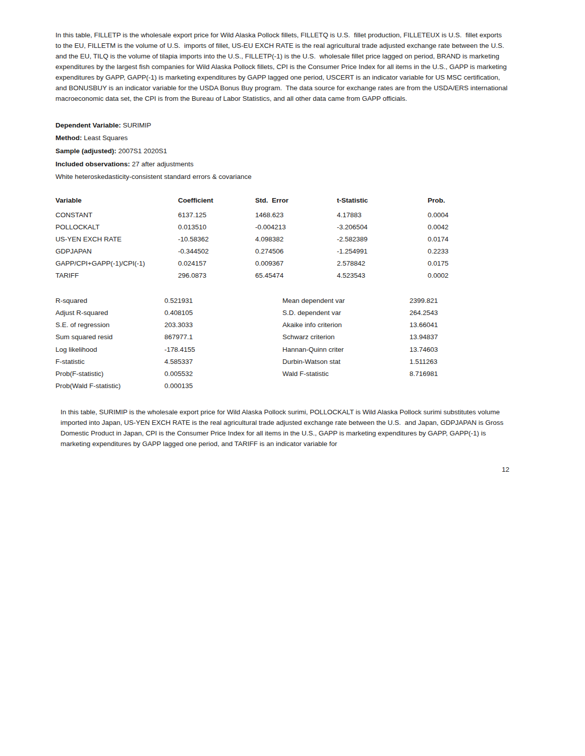In this table, FILLETP is the wholesale export price for Wild Alaska Pollock fillets, FILLETQ is U.S. fillet production, FILLETEUX is U.S. fillet exports to the EU, FILLETM is the volume of U.S. imports of fillet, US-EU EXCH RATE is the real agricultural trade adjusted exchange rate between the U.S. and the EU, TILQ is the volume of tilapia imports into the U.S., FILLETP(-1) is the U.S. wholesale fillet price lagged on period, BRAND is marketing expenditures by the largest fish companies for Wild Alaska Pollock fillets, CPI is the Consumer Price Index for all items in the U.S., GAPP is marketing expenditures by GAPP, GAPP(-1) is marketing expenditures by GAPP lagged one period, USCERT is an indicator variable for US MSC certification, and BONUSBUY is an indicator variable for the USDA Bonus Buy program. The data source for exchange rates are from the USDA/ERS international macroeconomic data set, the CPI is from the Bureau of Labor Statistics, and all other data came from GAPP officials.
Dependent Variable: SURIMIP
Method: Least Squares
Sample (adjusted): 2007S1 2020S1
Included observations: 27 after adjustments
White heteroskedasticity-consistent standard errors & covariance
| Variable | Coefficient | Std. Error | t-Statistic | Prob. |
| --- | --- | --- | --- | --- |
| CONSTANT | 6137.125 | 1468.623 | 4.17883 | 0.0004 |
| POLLOCKALT | 0.013510 | -0.004213 | -3.206504 | 0.0042 |
| US-YEN EXCH RATE | -10.58362 | 4.098382 | -2.582389 | 0.0174 |
| GDPJAPAN | -0.344502 | 0.274506 | -1.254991 | 0.2233 |
| GAPP/CPI+GAPP(-1)/CPI(-1) | 0.024157 | 0.009367 | 2.578842 | 0.0175 |
| TARIFF | 296.0873 | 65.45474 | 4.523543 | 0.0002 |
| R-squared | 0.521931 | Mean dependent var | 2399.821 |
| Adjust R-squared | 0.408105 | S.D. dependent var | 264.2543 |
| S.E. of regression | 203.3033 | Akaike info criterion | 13.66041 |
| Sum squared resid | 867977.1 | Schwarz criterion | 13.94837 |
| Log likelihood | -178.4155 | Hannan-Quinn criter | 13.74603 |
| F-statistic | 4.585337 | Durbin-Watson stat | 1.511263 |
| Prob(F-statistic) | 0.005532 | Wald F-statistic | 8.716981 |
| Prob(Wald F-statistic) | 0.000135 | | |
In this table, SURIMIP is the wholesale export price for Wild Alaska Pollock surimi, POLLOCKALT is Wild Alaska Pollock surimi substitutes volume imported into Japan, US-YEN EXCH RATE is the real agricultural trade adjusted exchange rate between the U.S. and Japan, GDPJAPAN is Gross Domestic Product in Japan, CPI is the Consumer Price Index for all items in the U.S., GAPP is marketing expenditures by GAPP, GAPP(-1) is marketing expenditures by GAPP lagged one period, and TARIFF is an indicator variable for
12